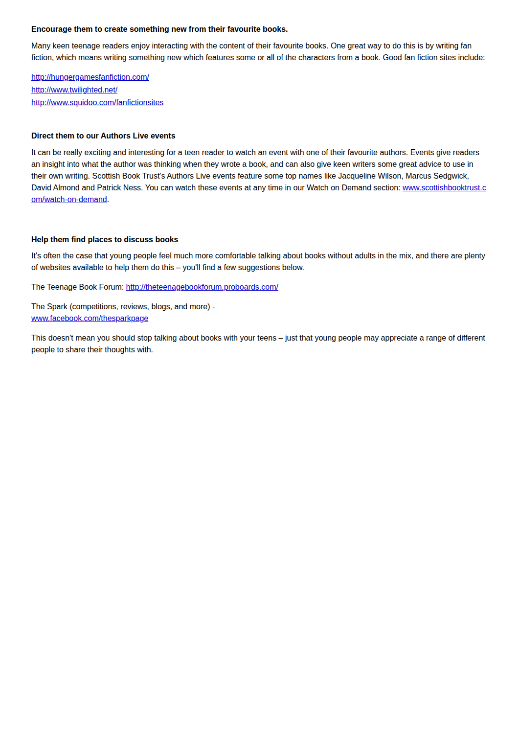Encourage them to create something new from their favourite books.
Many keen teenage readers enjoy interacting with the content of their favourite books. One great way to do this is by writing fan fiction, which means writing something new which features some or all of the characters from a book. Good fan fiction sites include:
http://hungergamesfanfiction.com/
http://www.twilighted.net/
http://www.squidoo.com/fanfictionsites
Direct them to our Authors Live events
It can be really exciting and interesting for a teen reader to watch an event with one of their favourite authors. Events give readers an insight into what the author was thinking when they wrote a book, and can also give keen writers some great advice to use in their own writing. Scottish Book Trust's Authors Live events feature some top names like Jacqueline Wilson, Marcus Sedgwick, David Almond and Patrick Ness. You can watch these events at any time in our Watch on Demand section: www.scottishbooktrust.com/watch-on-demand.
Help them find places to discuss books
It's often the case that young people feel much more comfortable talking about books without adults in the mix, and there are plenty of websites available to help them do this – you'll find a few suggestions below.
The Teenage Book Forum: http://theteenagebookforum.proboards.com/
The Spark (competitions, reviews, blogs, and more) -
www.facebook.com/thesparkpage
This doesn't mean you should stop talking about books with your teens – just that young people may appreciate a range of different people to share their thoughts with.